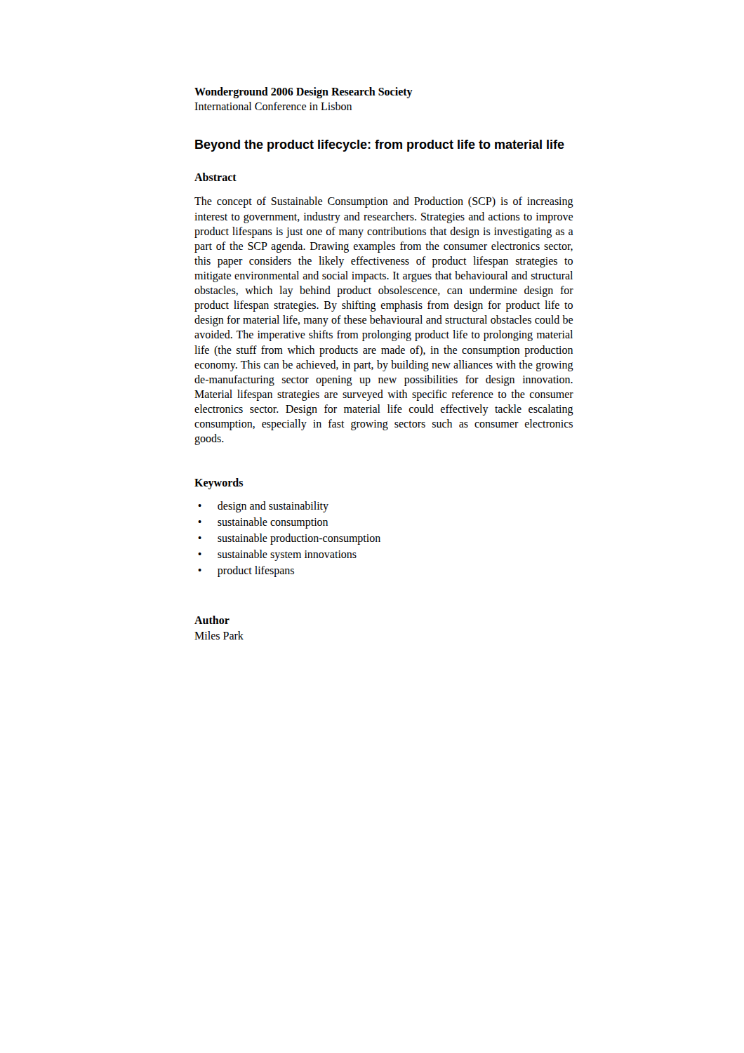Wonderground 2006 Design Research Society
International Conference in Lisbon
Beyond the product lifecycle: from product life to material life
Abstract
The concept of Sustainable Consumption and Production (SCP) is of increasing interest to government, industry and researchers. Strategies and actions to improve product lifespans is just one of many contributions that design is investigating as a part of the SCP agenda. Drawing examples from the consumer electronics sector, this paper considers the likely effectiveness of product lifespan strategies to mitigate environmental and social impacts. It argues that behavioural and structural obstacles, which lay behind product obsolescence, can undermine design for product lifespan strategies. By shifting emphasis from design for product life to design for material life, many of these behavioural and structural obstacles could be avoided. The imperative shifts from prolonging product life to prolonging material life (the stuff from which products are made of), in the consumption production economy. This can be achieved, in part, by building new alliances with the growing de-manufacturing sector opening up new possibilities for design innovation. Material lifespan strategies are surveyed with specific reference to the consumer electronics sector. Design for material life could effectively tackle escalating consumption, especially in fast growing sectors such as consumer electronics goods.
Keywords
design and sustainability
sustainable consumption
sustainable production-consumption
sustainable system innovations
product lifespans
Author
Miles Park